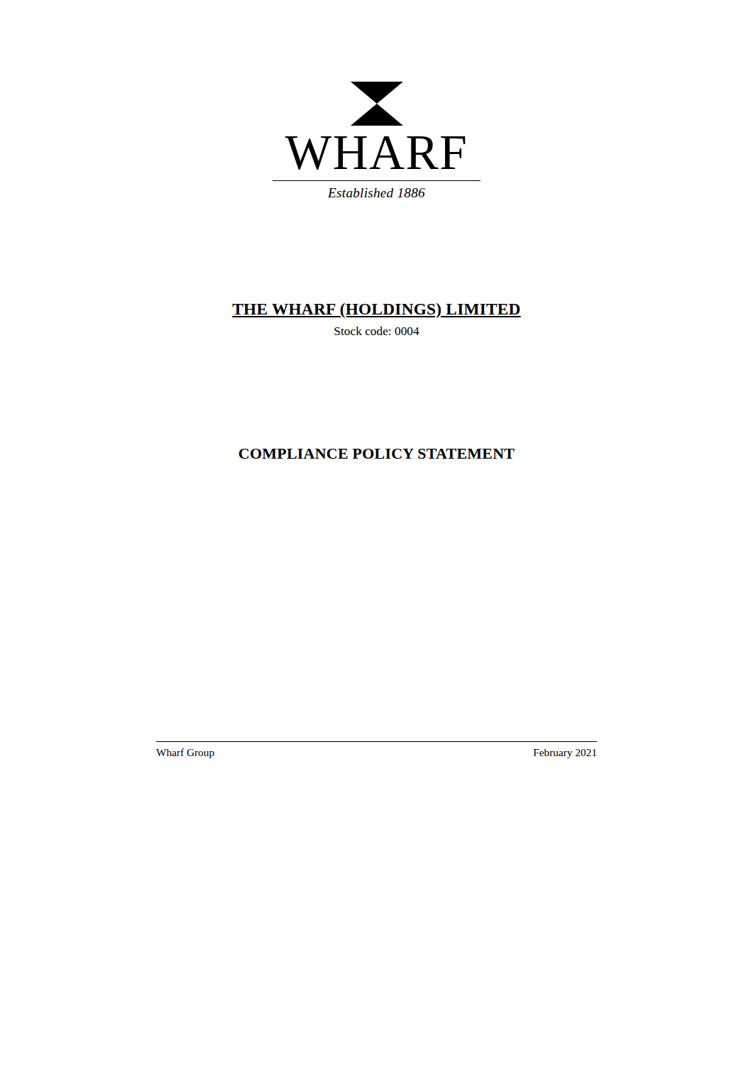WHARF
Established 1886
THE WHARF (HOLDINGS) LIMITED
Stock code: 0004
COMPLIANCE POLICY STATEMENT
Wharf Group February 2021